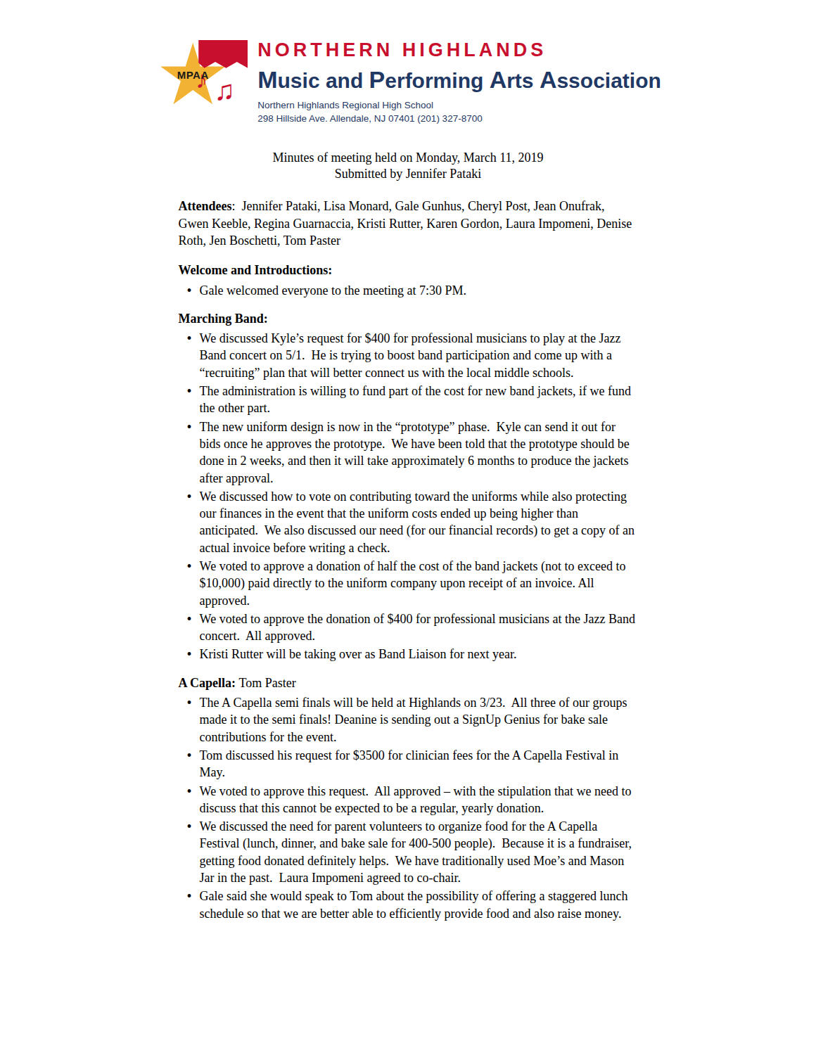♪
♫
MPAA
NORTHERN HIGHLANDS
Music and Performing Arts Association
Northern Highlands Regional High School
298 Hillside Ave. Allendale, NJ 07401 (201) 327-8700
Minutes of meeting held on Monday, March 11, 2019
Submitted by Jennifer Pataki
Attendees: Jennifer Pataki, Lisa Monard, Gale Gunhus, Cheryl Post, Jean Onufrak, Gwen Keeble, Regina Guarnaccia, Kristi Rutter, Karen Gordon, Laura Impomeni, Denise Roth, Jen Boschetti, Tom Paster
Welcome and Introductions:
Gale welcomed everyone to the meeting at 7:30 PM.
Marching Band:
We discussed Kyle’s request for $400 for professional musicians to play at the Jazz Band concert on 5/1. He is trying to boost band participation and come up with a “recruiting” plan that will better connect us with the local middle schools.
The administration is willing to fund part of the cost for new band jackets, if we fund the other part.
The new uniform design is now in the “prototype” phase. Kyle can send it out for bids once he approves the prototype. We have been told that the prototype should be done in 2 weeks, and then it will take approximately 6 months to produce the jackets after approval.
We discussed how to vote on contributing toward the uniforms while also protecting our finances in the event that the uniform costs ended up being higher than anticipated. We also discussed our need (for our financial records) to get a copy of an actual invoice before writing a check.
We voted to approve a donation of half the cost of the band jackets (not to exceed to $10,000) paid directly to the uniform company upon receipt of an invoice. All approved.
We voted to approve the donation of $400 for professional musicians at the Jazz Band concert. All approved.
Kristi Rutter will be taking over as Band Liaison for next year.
A Capella: Tom Paster
The A Capella semi finals will be held at Highlands on 3/23. All three of our groups made it to the semi finals! Deanine is sending out a SignUp Genius for bake sale contributions for the event.
Tom discussed his request for $3500 for clinician fees for the A Capella Festival in May.
We voted to approve this request. All approved – with the stipulation that we need to discuss that this cannot be expected to be a regular, yearly donation.
We discussed the need for parent volunteers to organize food for the A Capella Festival (lunch, dinner, and bake sale for 400-500 people). Because it is a fundraiser, getting food donated definitely helps. We have traditionally used Moe’s and Mason Jar in the past. Laura Impomeni agreed to co-chair.
Gale said she would speak to Tom about the possibility of offering a staggered lunch schedule so that we are better able to efficiently provide food and also raise money.